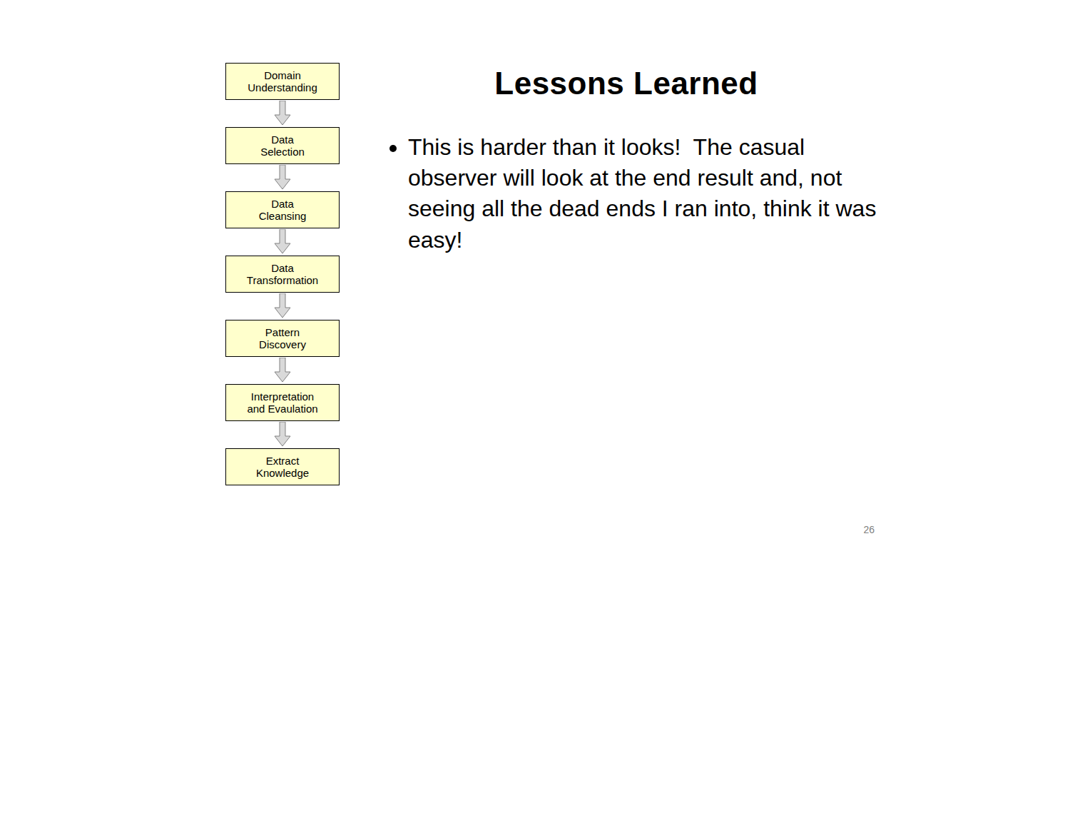Domain
Understanding
Data
Selection
Data
Cleansing
Data
Transformation
Pattern
Discovery
Interpretation
and Evaulation
Extract
Knowledge
Lessons Learned
This is harder than it looks! The casual observer will look at the end result and, not seeing all the dead ends I ran into, think it was easy!
26